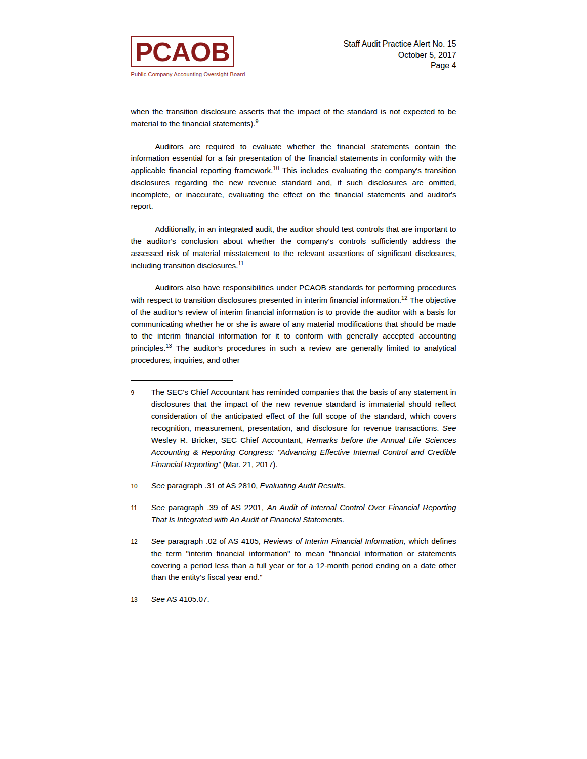PCAOB
Public Company Accounting Oversight Board
Staff Audit Practice Alert No. 15
October 5, 2017
Page 4
when the transition disclosure asserts that the impact of the standard is not expected to be material to the financial statements).9
Auditors are required to evaluate whether the financial statements contain the information essential for a fair presentation of the financial statements in conformity with the applicable financial reporting framework.10 This includes evaluating the company's transition disclosures regarding the new revenue standard and, if such disclosures are omitted, incomplete, or inaccurate, evaluating the effect on the financial statements and auditor's report.
Additionally, in an integrated audit, the auditor should test controls that are important to the auditor's conclusion about whether the company's controls sufficiently address the assessed risk of material misstatement to the relevant assertions of significant disclosures, including transition disclosures.11
Auditors also have responsibilities under PCAOB standards for performing procedures with respect to transition disclosures presented in interim financial information.12 The objective of the auditor’s review of interim financial information is to provide the auditor with a basis for communicating whether he or she is aware of any material modifications that should be made to the interim financial information for it to conform with generally accepted accounting principles.13 The auditor's procedures in such a review are generally limited to analytical procedures, inquiries, and other
9
The SEC's Chief Accountant has reminded companies that the basis of any statement in disclosures that the impact of the new revenue standard is immaterial should reflect consideration of the anticipated effect of the full scope of the standard, which covers recognition, measurement, presentation, and disclosure for revenue transactions. See Wesley R. Bricker, SEC Chief Accountant, Remarks before the Annual Life Sciences Accounting & Reporting Congress: "Advancing Effective Internal Control and Credible Financial Reporting" (Mar. 21, 2017).
10
See paragraph .31 of AS 2810, Evaluating Audit Results.
11
See paragraph .39 of AS 2201, An Audit of Internal Control Over Financial Reporting That Is Integrated with An Audit of Financial Statements.
12
See paragraph .02 of AS 4105, Reviews of Interim Financial Information, which defines the term "interim financial information" to mean "financial information or statements covering a period less than a full year or for a 12-month period ending on a date other than the entity's fiscal year end."
13
See AS 4105.07.